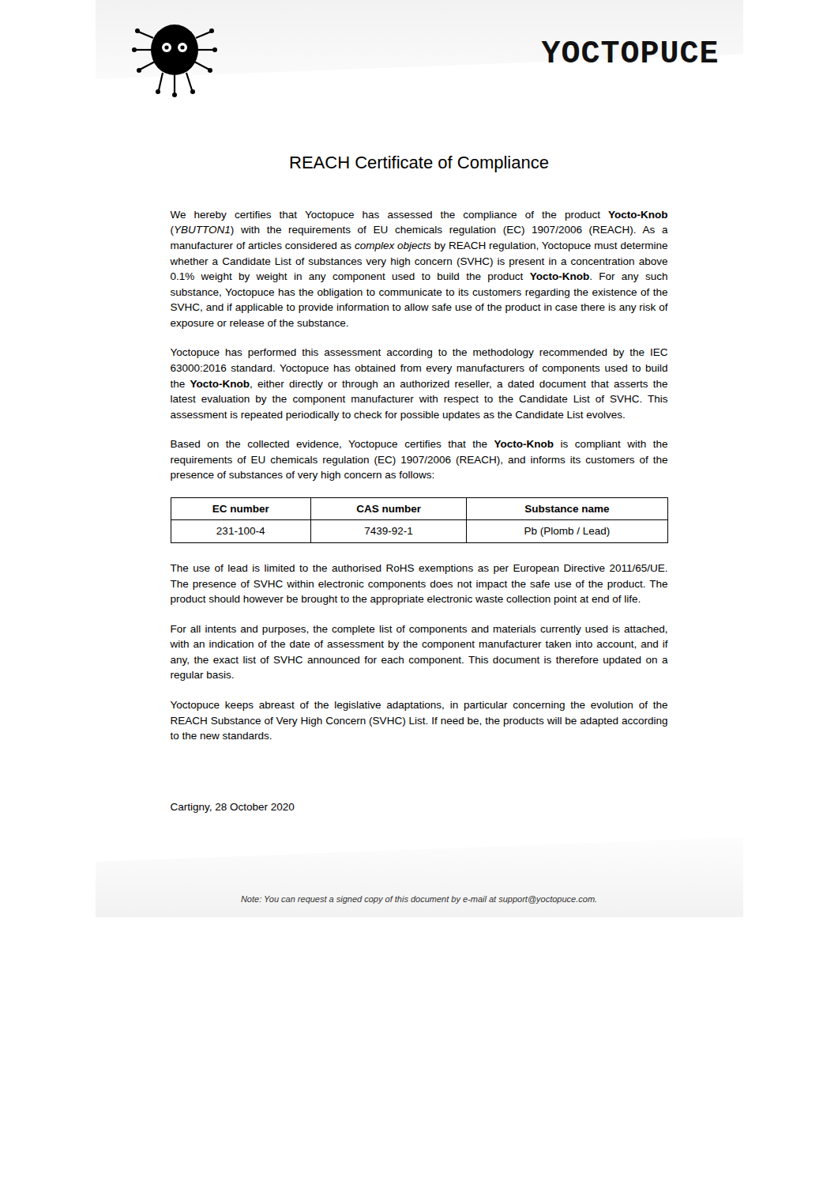YOCTOPUCE
REACH Certificate of Compliance
We hereby certifies that Yoctopuce has assessed the compliance of the product Yocto-Knob (YBUTTON1) with the requirements of EU chemicals regulation (EC) 1907/2006 (REACH). As a manufacturer of articles considered as complex objects by REACH regulation, Yoctopuce must determine whether a Candidate List of substances very high concern (SVHC) is present in a concentration above 0.1% weight by weight in any component used to build the product Yocto-Knob. For any such substance, Yoctopuce has the obligation to communicate to its customers regarding the existence of the SVHC, and if applicable to provide information to allow safe use of the product in case there is any risk of exposure or release of the substance.
Yoctopuce has performed this assessment according to the methodology recommended by the IEC 63000:2016 standard. Yoctopuce has obtained from every manufacturers of components used to build the Yocto-Knob, either directly or through an authorized reseller, a dated document that asserts the latest evaluation by the component manufacturer with respect to the Candidate List of SVHC. This assessment is repeated periodically to check for possible updates as the Candidate List evolves.
Based on the collected evidence, Yoctopuce certifies that the Yocto-Knob is compliant with the requirements of EU chemicals regulation (EC) 1907/2006 (REACH), and informs its customers of the presence of substances of very high concern as follows:
| EC number | CAS number | Substance name |
| --- | --- | --- |
| 231-100-4 | 7439-92-1 | Pb (Plomb / Lead) |
The use of lead is limited to the authorised RoHS exemptions as per European Directive 2011/65/UE. The presence of SVHC within electronic components does not impact the safe use of the product. The product should however be brought to the appropriate electronic waste collection point at end of life.
For all intents and purposes, the complete list of components and materials currently used is attached, with an indication of the date of assessment by the component manufacturer taken into account, and if any, the exact list of SVHC announced for each component. This document is therefore updated on a regular basis.
Yoctopuce keeps abreast of the legislative adaptations, in particular concerning the evolution of the REACH Substance of Very High Concern (SVHC) List. If need be, the products will be adapted according to the new standards.
Cartigny, 28 October 2020
Marc Vuilleumier Stückelberg
Partner
Note: You can request a signed copy of this document by e-mail at support@yoctopuce.com.